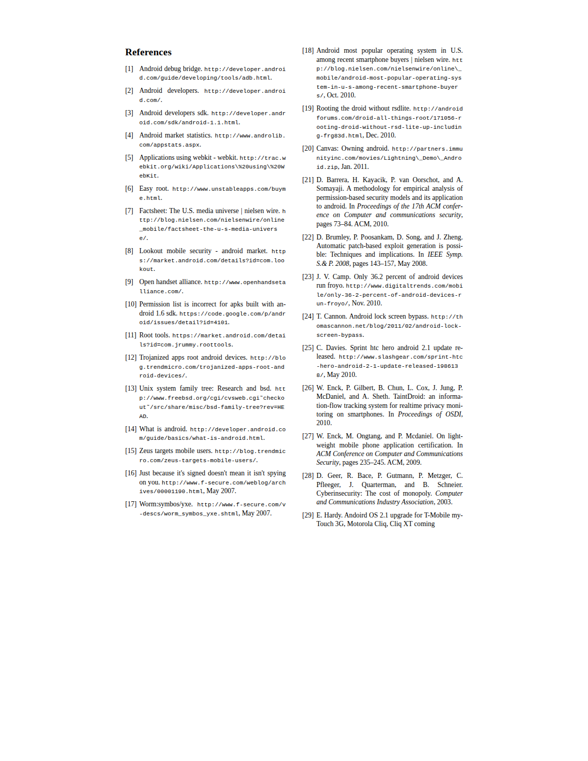References
[1] Android debug bridge. http://developer.android.com/guide/developing/tools/adb.html.
[2] Android developers. http://developer.android.com/.
[3] Android developers sdk. http://developer.android.com/sdk/android-1.1.html.
[4] Android market statistics. http://www.androlib.com/appstats.aspx.
[5] Applications using webkit - webkit. http://trac.webkit.org/wiki/Applications\%20using\%20WebKit.
[6] Easy root. http://www.unstableapps.com/buyme.html.
[7] Factsheet: The U.S. media universe | nielsen wire. http://blog.nielsen.com/nielsenwire/online_mobile/factsheet-the-u-s-media-universe/.
[8] Lookout mobile security - android market. https://market.android.com/details?id=com.lookout.
[9] Open handset alliance. http://www.openhandsetalliance.com/.
[10] Permission list is incorrect for apks built with android 1.6 sdk. https://code.google.com/p/android/issues/detail?id=4101.
[11] Root tools. https://market.android.com/details?id=com.jrummy.roottools.
[12] Trojanized apps root android devices. http://blog.trendmicro.com/trojanized-apps-root-android-devices/.
[13] Unix system family tree: Research and bsd. http://www.freebsd.org/cgi/cvsweb.cgi˜checkout˜/src/share/misc/bsd-family-tree?rev=HEAD.
[14] What is android. http://developer.android.com/guide/basics/what-is-android.html.
[15] Zeus targets mobile users. http://blog.trendmicro.com/zeus-targets-mobile-users/.
[16] Just because it's signed doesn't mean it isn't spying on you. http://www.f-secure.com/weblog/archives/00001190.html, May 2007.
[17] Worm:symbos/yxe. http://www.f-secure.com/v-descs/worm_symbos_yxe.shtml, May 2007.
[18] Android most popular operating system in U.S. among recent smartphone buyers | nielsen wire. http://blog.nielsen.com/nielsenwire/online\_mobile/android-most-popular-operating-system-in-u-s-among-recent-smartphone-buyers/, Oct. 2010.
[19] Rooting the droid without rsdlite. http://androidforums.com/droid-all-things-root/171056-rooting-droid-without-rsd-lite-up-including-frg83d.html, Dec. 2010.
[20] Canvas: Owning android. http://partners.immunityinc.com/movies/Lightning\_Demo\_Android.zip, Jan. 2011.
[21] D. Barrera, H. Kayacik, P. van Oorschot, and A. Somayaji. A methodology for empirical analysis of permission-based security models and its application to android. In Proceedings of the 17th ACM conference on Computer and communications security, pages 73–84. ACM, 2010.
[22] D. Brumley, P. Poosankam, D. Song, and J. Zheng. Automatic patch-based exploit generation is possible: Techniques and implications. In IEEE Symp. S.& P. 2008, pages 143–157, May 2008.
[23] J. V. Camp. Only 36.2 percent of android devices run froyo. http://www.digitaltrends.com/mobile/only-36-2-percent-of-android-devices-run-froyo/, Nov. 2010.
[24] T. Cannon. Android lock screen bypass. http://thomascannon.net/blog/2011/02/android-lock-screen-bypass.
[25] C. Davies. Sprint htc hero android 2.1 update released. http://www.slashgear.com/sprint-htc-hero-android-2-1-update-released-1986138/, May 2010.
[26] W. Enck, P. Gilbert, B. Chun, L. Cox, J. Jung, P. McDaniel, and A. Sheth. TaintDroid: an information-flow tracking system for realtime privacy monitoring on smartphones. In Proceedings of OSDI, 2010.
[27] W. Enck, M. Ongtang, and P. Mcdaniel. On lightweight mobile phone application certification. In ACM Conference on Computer and Communications Security, pages 235–245. ACM, 2009.
[28] D. Geer, R. Bace, P. Gutmann, P. Metzger, C. Pfleeger, J. Quarterman, and B. Schneier. Cyberinsecurity: The cost of monopoly. Computer and Communications Industry Association, 2003.
[29] E. Hardy. Andoird OS 2.1 upgrade for T-Mobile myTouch 3G, Motorola Cliq, Cliq XT coming